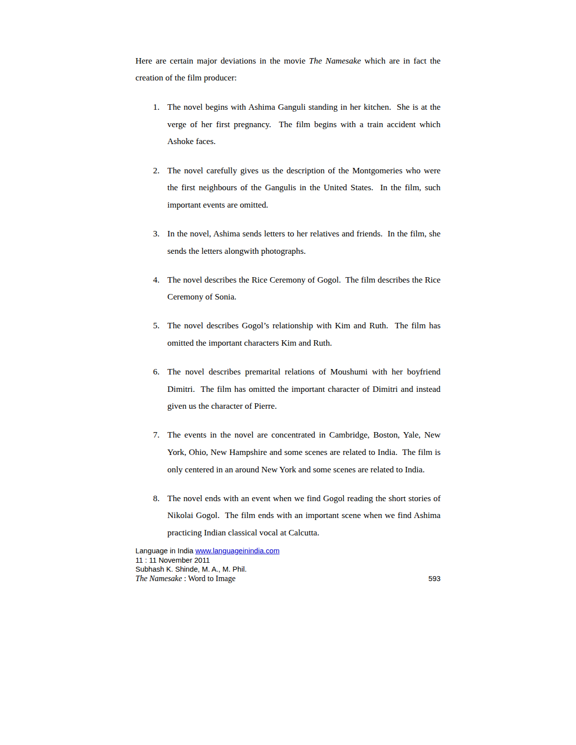Here are certain major deviations in the movie The Namesake which are in fact the creation of the film producer:
The novel begins with Ashima Ganguli standing in her kitchen. She is at the verge of her first pregnancy. The film begins with a train accident which Ashoke faces.
The novel carefully gives us the description of the Montgomeries who were the first neighbours of the Gangulis in the United States. In the film, such important events are omitted.
In the novel, Ashima sends letters to her relatives and friends. In the film, she sends the letters alongwith photographs.
The novel describes the Rice Ceremony of Gogol. The film describes the Rice Ceremony of Sonia.
The novel describes Gogol’s relationship with Kim and Ruth. The film has omitted the important characters Kim and Ruth.
The novel describes premarital relations of Moushumi with her boyfriend Dimitri. The film has omitted the important character of Dimitri and instead given us the character of Pierre.
The events in the novel are concentrated in Cambridge, Boston, Yale, New York, Ohio, New Hampshire and some scenes are related to India. The film is only centered in an around New York and some scenes are related to India.
The novel ends with an event when we find Gogol reading the short stories of Nikolai Gogol. The film ends with an important scene when we find Ashima practicing Indian classical vocal at Calcutta.
Language in India www.languageinindia.com
11 : 11 November 2011
Subhash K. Shinde, M. A., M. Phil.
The Namesake : Word to Image 593